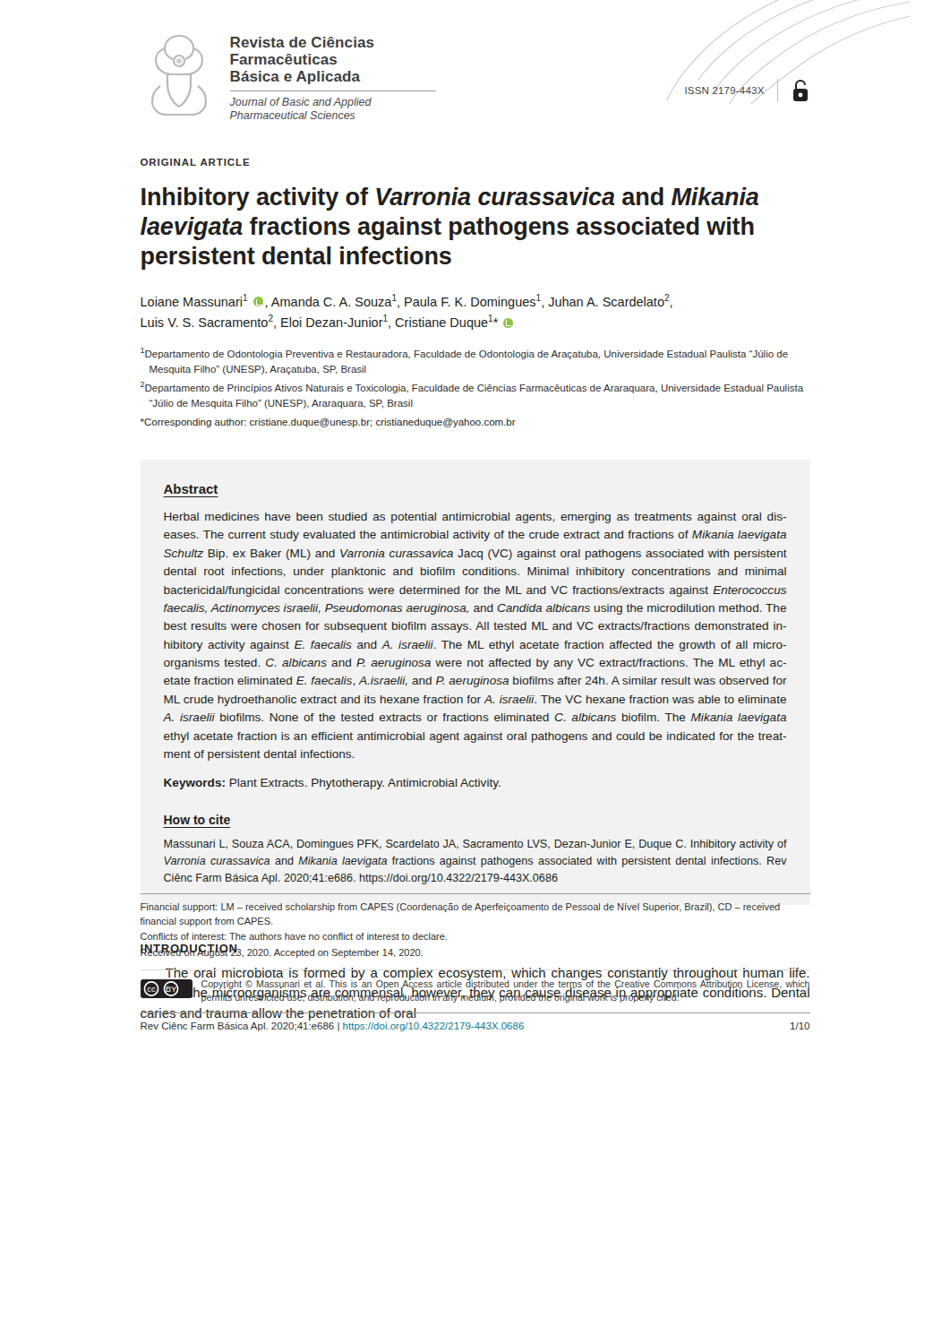Revista de Ciências
Farmacêuticas
Básica e Aplicada
Journal of Basic and Applied
Pharmaceutical Sciences
ISSN 2179-443X
ORIGINAL ARTICLE
Inhibitory activity of Varronia curassavica and Mikania laevigata fractions against pathogens associated with persistent dental infections
Loiane Massunari1 , Amanda C. A. Souza1, Paula F. K. Domingues1, Juhan A. Scardelato2,
Luis V. S. Sacramento2, Eloi Dezan-Junior1, Cristiane Duque1*
1Departamento de Odontologia Preventiva e Restauradora, Faculdade de Odontologia de Araçatuba, Universidade Estadual Paulista “Júlio de Mesquita Filho” (UNESP), Araçatuba, SP, Brasil
2Departamento de Princípios Ativos Naturais e Toxicologia, Faculdade de Ciências Farmacêuticas de Araraquara, Universidade Estadual Paulista “Júlio de Mesquita Filho” (UNESP), Araraquara, SP, Brasil
*Corresponding author: cristiane.duque@unesp.br; cristianeduque@yahoo.com.br
Abstract
Herbal medicines have been studied as potential antimicrobial agents, emerging as treatments against oral diseases. The current study evaluated the antimicrobial activity of the crude extract and fractions of Mikania laevigata Schultz Bip. ex Baker (ML) and Varronia curassavica Jacq (VC) against oral pathogens associated with persistent dental root infections, under planktonic and biofilm conditions. Minimal inhibitory concentrations and minimal bactericidal/fungicidal concentrations were determined for the ML and VC fractions/extracts against Enterococcus faecalis, Actinomyces israelii, Pseudomonas aeruginosa, and Candida albicans using the microdilution method. The best results were chosen for subsequent biofilm assays. All tested ML and VC extracts/fractions demonstrated inhibitory activity against E. faecalis and A. israelii. The ML ethyl acetate fraction affected the growth of all microorganisms tested. C. albicans and P. aeruginosa were not affected by any VC extract/fractions. The ML ethyl acetate fraction eliminated E. faecalis, A.israelii, and P. aeruginosa biofilms after 24h. A similar result was observed for ML crude hydroethanolic extract and its hexane fraction for A. israelii. The VC hexane fraction was able to eliminate A. israelii biofilms. None of the tested extracts or fractions eliminated C. albicans biofilm. The Mikania laevigata ethyl acetate fraction is an efficient antimicrobial agent against oral pathogens and could be indicated for the treatment of persistent dental infections.
Keywords: Plant Extracts. Phytotherapy. Antimicrobial Activity.
How to cite
Massunari L, Souza ACA, Domingues PFK, Scardelato JA, Sacramento LVS, Dezan-Junior E, Duque C. Inhibitory activity of Varronia curassavica and Mikania laevigata fractions against pathogens associated with persistent dental infections. Rev Ciênc Farm Básica Apl. 2020;41:e686. https://doi.org/10.4322/2179-443X.0686
INTRODUCTION
The oral microbiota is formed by a complex ecosystem, which changes constantly throughout human life. Most of the microorganisms are commensal, however, they can cause disease in appropriate conditions. Dental caries and trauma allow the penetration of oral
Financial support: LM – received scholarship from CAPES (Coordenação de Aperfeiçoamento de Pessoal de Nível Superior, Brazil), CD – received financial support from CAPES.
Conflicts of interest: The authors have no conflict of interest to declare.
Received on August 23, 2020. Accepted on September 14, 2020.
cc BY
Copyright © Massunari et al. This is an Open Access article distributed under the terms of the Creative Commons Attribution License, which permits unrestricted use, distribution, and reproduction in any medium, provided the original work is properly cited.
Rev Ciênc Farm Básica Apl. 2020;41:e686 | https://doi.org/10.4322/2179-443X.0686
1/10